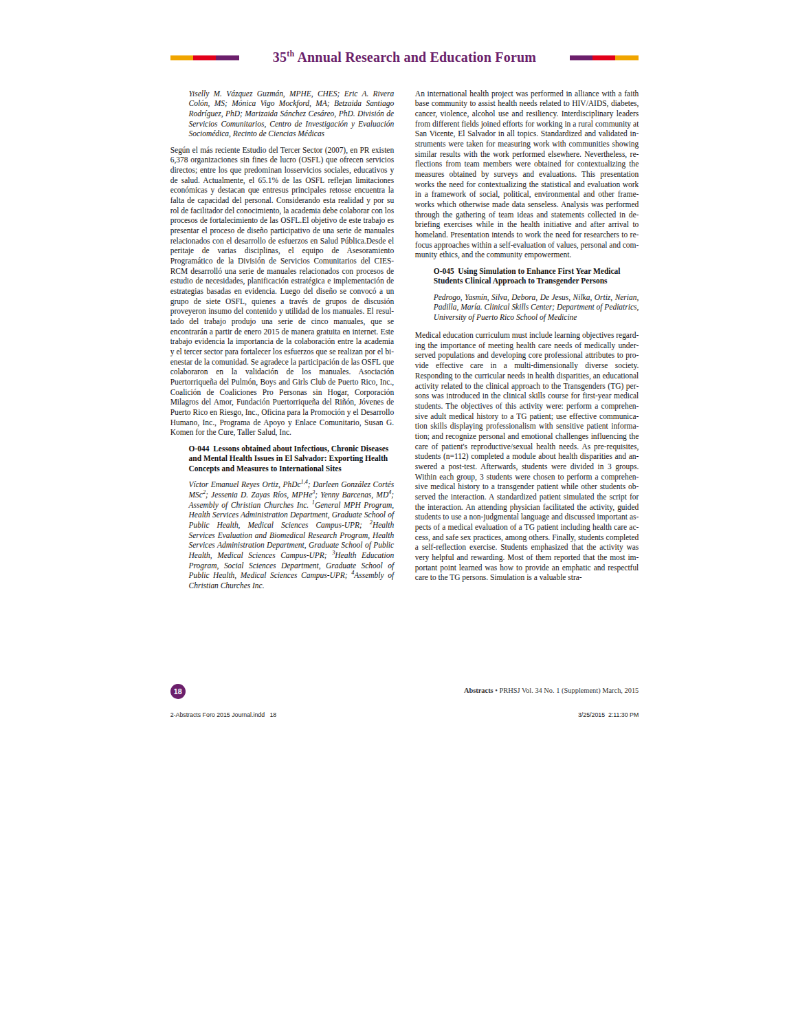35th Annual Research and Education Forum
Yiselly M. Vázquez Guzmán, MPHE, CHES; Eric A. Rivera Colón, MS; Mónica Vigo Mockford, MA; Betzaida Santiago Rodríguez, PhD; Marizaida Sánchez Cesáreo, PhD. División de Servicios Comunitarios, Centro de Investigación y Evaluación Sociomédica, Recinto de Ciencias Médicas
Según el más reciente Estudio del Tercer Sector (2007), en PR existen 6,378 organizaciones sin fines de lucro (OSFL) que ofrecen servicios directos; entre los que predominan losservicios sociales, educativos y de salud. Actualmente, el 65.1% de las OSFL reflejan limitaciones económicas y destacan que entresus principales retosse encuentra la falta de capacidad del personal. Considerando esta realidad y por su rol de facilitador del conocimiento, la academia debe colaborar con los procesos de fortalecimiento de las OSFL.El objetivo de este trabajo es presentar el proceso de diseño participativo de una serie de manuales relacionados con el desarrollo de esfuerzos en Salud Pública.Desde el peritaje de varias disciplinas, el equipo de Asesoramiento Programático de la División de Servicios Comunitarios del CIES-RCM desarrolló una serie de manuales relacionados con procesos de estudio de necesidades, planificación estratégica e implementación de estrategias basadas en evidencia. Luego del diseño se convocó a un grupo de siete OSFL, quienes a través de grupos de discusión proveyeron insumo del contenido y utilidad de los manuales. El resultado del trabajo produjo una serie de cinco manuales, que se encontrarán a partir de enero 2015 de manera gratuita en internet. Este trabajo evidencia la importancia de la colaboración entre la academia y el tercer sector para fortalecer los esfuerzos que se realizan por el bienestar de la comunidad. Se agradece la participación de las OSFL que colaboraron en la validación de los manuales. Asociación Puertorriqueña del Pulmón, Boys and Girls Club de Puerto Rico, Inc., Coalición de Coaliciones Pro Personas sin Hogar, Corporación Milagros del Amor, Fundación Puertorriqueña del Riñón, Jóvenes de Puerto Rico en Riesgo, Inc., Oficina para la Promoción y el Desarrollo Humano, Inc., Programa de Apoyo y Enlace Comunitario, Susan G. Komen for the Cure, Taller Salud, Inc.
O-044 Lessons obtained about Infectious, Chronic Diseases and Mental Health Issues in El Salvador: Exporting Health Concepts and Measures to International Sites
Víctor Emanuel Reyes Ortiz, PhDc1,4; Darleen González Cortés MSc2; Jessenia D. Zayas Ríos, MPHe3; Yenny Barcenas, MD4; Assembly of Christian Churches Inc. 1General MPH Program, Health Services Administration Department, Graduate School of Public Health, Medical Sciences Campus-UPR; 2Health Services Evaluation and Biomedical Research Program, Health Services Administration Department, Graduate School of Public Health, Medical Sciences Campus-UPR; 3Health Education Program, Social Sciences Department, Graduate School of Public Health, Medical Sciences Campus-UPR; 4Assembly of Christian Churches Inc.
An international health project was performed in alliance with a faith base community to assist health needs related to HIV/AIDS, diabetes, cancer, violence, alcohol use and resiliency. Interdisciplinary leaders from different fields joined efforts for working in a rural community at San Vicente, El Salvador in all topics. Standardized and validated instruments were taken for measuring work with communities showing similar results with the work performed elsewhere. Nevertheless, reflections from team members were obtained for contextualizing the measures obtained by surveys and evaluations. This presentation works the need for contextualizing the statistical and evaluation work in a framework of social, political, environmental and other frameworks which otherwise made data senseless. Analysis was performed through the gathering of team ideas and statements collected in debriefing exercises while in the health initiative and after arrival to homeland. Presentation intends to work the need for researchers to re-focus approaches within a self-evaluation of values, personal and community ethics, and the community empowerment.
O-045 Using Simulation to Enhance First Year Medical Students Clinical Approach to Transgender Persons
Pedrogo, Yasmín, Silva, Debora, De Jesus, Nilka, Ortiz, Nerian, Padilla, María. Clinical Skills Center; Department of Pediatrics, University of Puerto Rico School of Medicine
Medical education curriculum must include learning objectives regarding the importance of meeting health care needs of medically underserved populations and developing core professional attributes to provide effective care in a multi-dimensionally diverse society. Responding to the curricular needs in health disparities, an educational activity related to the clinical approach to the Transgenders (TG) persons was introduced in the clinical skills course for first-year medical students. The objectives of this activity were: perform a comprehensive adult medical history to a TG patient; use effective communication skills displaying professionalism with sensitive patient information; and recognize personal and emotional challenges influencing the care of patient's reproductive/sexual health needs. As pre-requisites, students (n=112) completed a module about health disparities and answered a post-test. Afterwards, students were divided in 3 groups. Within each group, 3 students were chosen to perform a comprehensive medical history to a transgender patient while other students observed the interaction. A standardized patient simulated the script for the interaction. An attending physician facilitated the activity, guided students to use a non-judgmental language and discussed important aspects of a medical evaluation of a TG patient including health care access, and safe sex practices, among others. Finally, students completed a self-reflection exercise. Students emphasized that the activity was very helpful and rewarding. Most of them reported that the most important point learned was how to provide an emphatic and respectful care to the TG persons. Simulation is a valuable stra-
18 Abstracts • PRHSJ Vol. 34 No. 1 (Supplement) March, 2015
2-Abstracts Foro 2015 Journal.indd 18 3/25/2015 2:11:30 PM